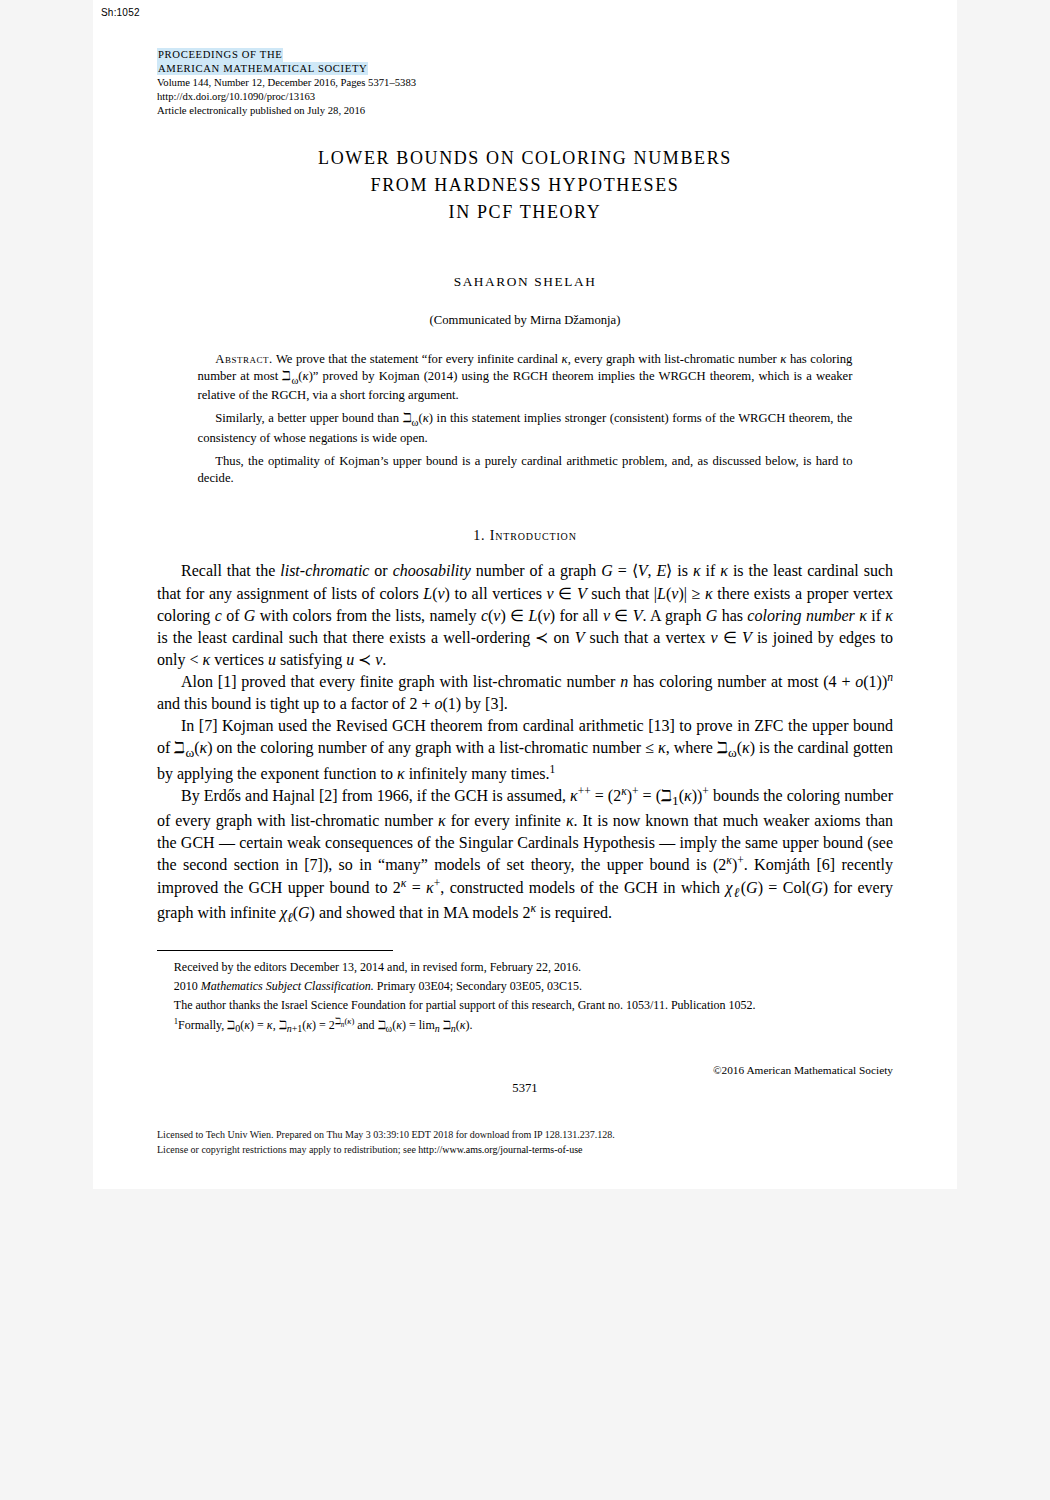Sh:1052
PROCEEDINGS OF THE
AMERICAN MATHEMATICAL SOCIETY Volume 144, Number 12, December 2016, Pages 5371–5383 http://dx.doi.org/10.1090/proc/13163 Article electronically published on July 28, 2016
LOWER BOUNDS ON COLORING NUMBERS
FROM HARDNESS HYPOTHESES
IN PCF THEORY
SAHARON SHELAH
(Communicated by Mirna Džamonja)
Abstract. We prove that the statement “for every infinite cardinal κ, every graph with list-chromatic number κ has coloring number at most ℶω(κ)” proved by Kojman (2014) using the RGCH theorem implies the WRGCH theorem, which is a weaker relative of the RGCH, via a short forcing argument.
Similarly, a better upper bound than ℶω(κ) in this statement implies stronger (consistent) forms of the WRGCH theorem, the consistency of whose negations is wide open.
Thus, the optimality of Kojman’s upper bound is a purely cardinal arithmetic problem, and, as discussed below, is hard to decide.
1. Introduction
Recall that the list-chromatic or choosability number of a graph G = ⟨V, E⟩ is κ if κ is the least cardinal such that for any assignment of lists of colors L(v) to all vertices v ∈ V such that |L(v)| ≥ κ there exists a proper vertex coloring c of G with colors from the lists, namely c(v) ∈ L(v) for all v ∈ V. A graph G has coloring number κ if κ is the least cardinal such that there exists a well-ordering ≺ on V such that a vertex v ∈ V is joined by edges to only < κ vertices u satisfying u ≺ v.
Alon [1] proved that every finite graph with list-chromatic number n has coloring number at most (4 + o(1))n and this bound is tight up to a factor of 2 + o(1) by [3].
In [7] Kojman used the Revised GCH theorem from cardinal arithmetic [13] to prove in ZFC the upper bound of ℶω(κ) on the coloring number of any graph with a list-chromatic number ≤ κ, where ℶω(κ) is the cardinal gotten by applying the exponent function to κ infinitely many times.1
By Erdős and Hajnal [2] from 1966, if the GCH is assumed, κ++ = (2κ)+ = (ℶ1(κ))+ bounds the coloring number of every graph with list-chromatic number κ for every infinite κ. It is now known that much weaker axioms than the GCH — certain weak consequences of the Singular Cardinals Hypothesis — imply the same upper bound (see the second section in [7]), so in “many” models of set theory, the upper bound is (2κ)+. Komjáth [6] recently improved the GCH upper bound to 2κ = κ+, constructed models of the GCH in which χℓ(G) = Col(G) for every graph with infinite χℓ(G) and showed that in MA models 2κ is required.
Received by the editors December 13, 2014 and, in revised form, February 22, 2016.
2010 Mathematics Subject Classification. Primary 03E04; Secondary 03E05, 03C15.
The author thanks the Israel Science Foundation for partial support of this research, Grant no. 1053/11. Publication 1052.
1Formally, ℶ0(κ) = κ, ℶn+1(κ) = 2ℶn(κ) and ℶω(κ) = limn ℶn(κ).
©2016 American Mathematical Society
5371
Licensed to Tech Univ Wien. Prepared on Thu May 3 03:39:10 EDT 2018 for download from IP 128.131.237.128.
License or copyright restrictions may apply to redistribution; see http://www.ams.org/journal-terms-of-use